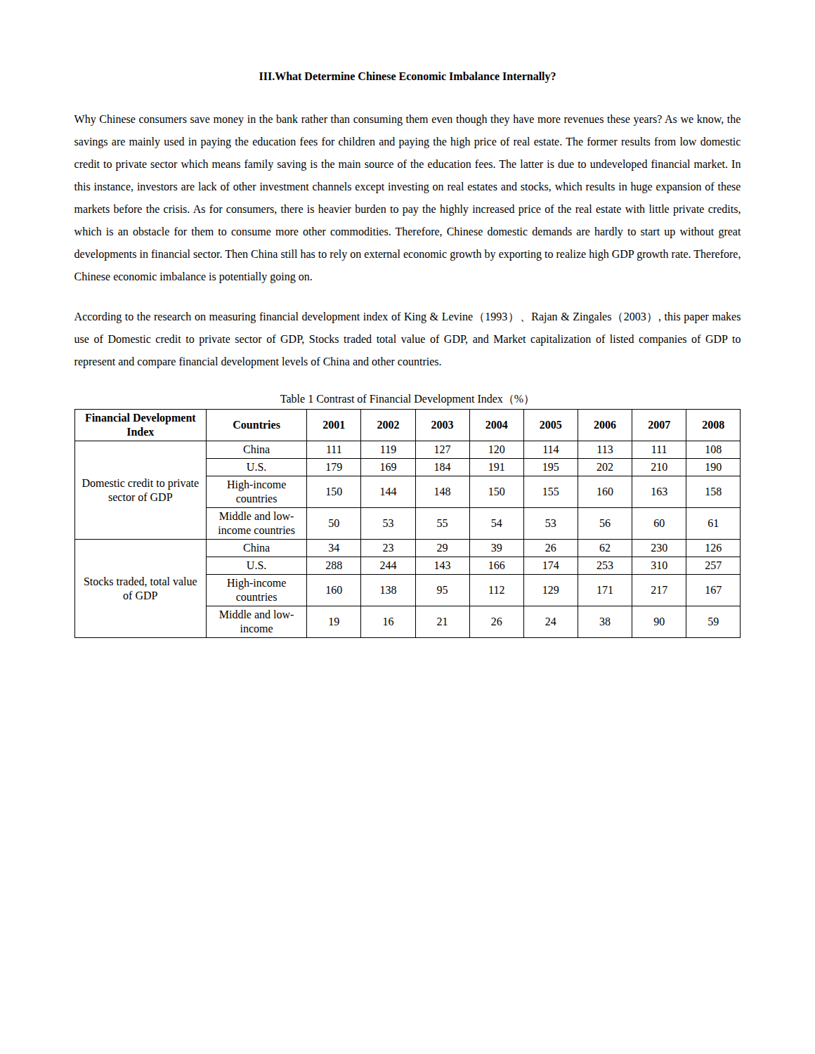III.What Determine Chinese Economic Imbalance Internally?
Why Chinese consumers save money in the bank rather than consuming them even though they have more revenues these years? As we know, the savings are mainly used in paying the education fees for children and paying the high price of real estate. The former results from low domestic credit to private sector which means family saving is the main source of the education fees. The latter is due to undeveloped financial market. In this instance, investors are lack of other investment channels except investing on real estates and stocks, which results in huge expansion of these markets before the crisis. As for consumers, there is heavier burden to pay the highly increased price of the real estate with little private credits, which is an obstacle for them to consume more other commodities. Therefore, Chinese domestic demands are hardly to start up without great developments in financial sector. Then China still has to rely on external economic growth by exporting to realize high GDP growth rate. Therefore, Chinese economic imbalance is potentially going on.
According to the research on measuring financial development index of King & Levine（1993）、Rajan & Zingales（2003）, this paper makes use of Domestic credit to private sector of GDP, Stocks traded total value of GDP, and Market capitalization of listed companies of GDP to represent and compare financial development levels of China and other countries.
Table 1 Contrast of Financial Development Index（%）
| Financial Development Index | Countries | 2001 | 2002 | 2003 | 2004 | 2005 | 2006 | 2007 | 2008 |
| --- | --- | --- | --- | --- | --- | --- | --- | --- | --- |
| Domestic credit to private sector of GDP | China | 111 | 119 | 127 | 120 | 114 | 113 | 111 | 108 |
| U.S. | 179 | 169 | 184 | 191 | 195 | 202 | 210 | 190 |
| High-income countries | 150 | 144 | 148 | 150 | 155 | 160 | 163 | 158 |
| Middle and low-income countries | 50 | 53 | 55 | 54 | 53 | 56 | 60 | 61 |
| Stocks traded, total value of GDP | China | 34 | 23 | 29 | 39 | 26 | 62 | 230 | 126 |
| U.S. | 288 | 244 | 143 | 166 | 174 | 253 | 310 | 257 |
| High-income countries | 160 | 138 | 95 | 112 | 129 | 171 | 217 | 167 |
| Middle and low-income | 19 | 16 | 21 | 26 | 24 | 38 | 90 | 59 |